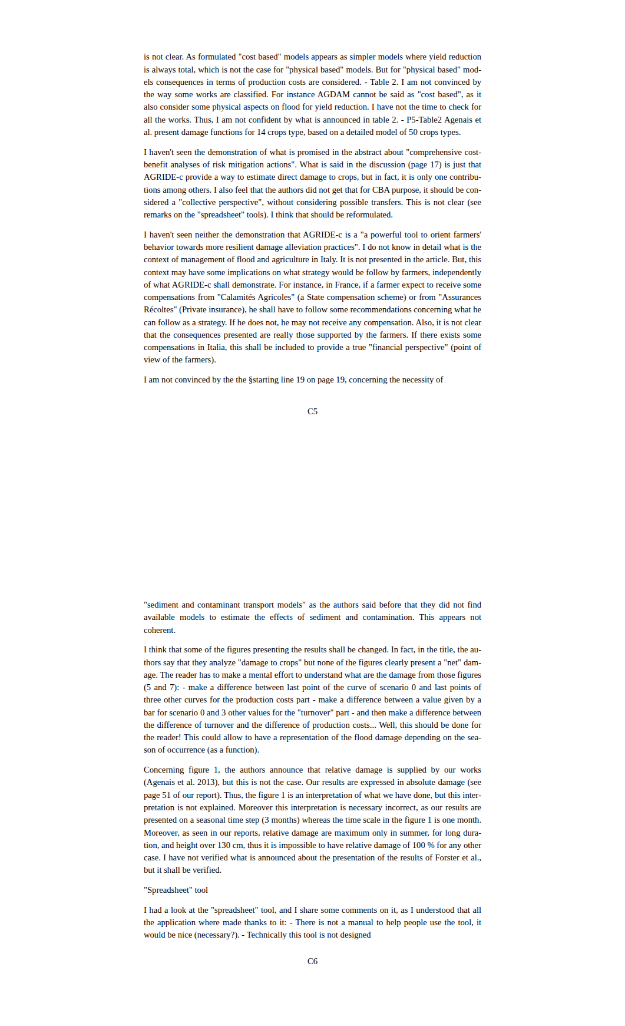is not clear. As formulated "cost based" models appears as simpler models where yield reduction is always total, which is not the case for "physical based" models. But for "physical based" models consequences in terms of production costs are considered. - Table 2. I am not convinced by the way some works are classified. For instance AGDAM cannot be said as "cost based", as it also consider some physical aspects on flood for yield reduction. I have not the time to check for all the works. Thus, I am not confident by what is announced in table 2. - P5-Table2 Agenais et al. present damage functions for 14 crops type, based on a detailed model of 50 crops types.
I haven't seen the demonstration of what is promised in the abstract about "comprehensive cost-benefit analyses of risk mitigation actions". What is said in the discussion (page 17) is just that AGRIDE-c provide a way to estimate direct damage to crops, but in fact, it is only one contributions among others. I also feel that the authors did not get that for CBA purpose, it should be considered a "collective perspective", without considering possible transfers. This is not clear (see remarks on the "spreadsheet" tools). I think that should be reformulated.
I haven't seen neither the demonstration that AGRIDE-c is a "a powerful tool to orient farmers' behavior towards more resilient damage alleviation practices". I do not know in detail what is the context of management of flood and agriculture in Italy. It is not presented in the article. But, this context may have some implications on what strategy would be follow by farmers, independently of what AGRIDE-c shall demonstrate. For instance, in France, if a farmer expect to receive some compensations from "Calamités Agricoles" (a State compensation scheme) or from "Assurances Récoltes" (Private insurance), he shall have to follow some recommendations concerning what he can follow as a strategy. If he does not, he may not receive any compensation. Also, it is not clear that the consequences presented are really those supported by the farmers. If there exists some compensations in Italia, this shall be included to provide a true "financial perspective" (point of view of the farmers).
I am not convinced by the the §starting line 19 on page 19, concerning the necessity of
C5
"sediment and contaminant transport models" as the authors said before that they did not find available models to estimate the effects of sediment and contamination. This appears not coherent.
I think that some of the figures presenting the results shall be changed. In fact, in the title, the authors say that they analyze "damage to crops" but none of the figures clearly present a "net" damage. The reader has to make a mental effort to understand what are the damage from those figures (5 and 7): - make a difference between last point of the curve of scenario 0 and last points of three other curves for the production costs part - make a difference between a value given by a bar for scenario 0 and 3 other values for the "turnover" part - and then make a difference between the difference of turnover and the difference of production costs... Well, this should be done for the reader! This could allow to have a representation of the flood damage depending on the season of occurrence (as a function).
Concerning figure 1, the authors announce that relative damage is supplied by our works (Agenais et al. 2013), but this is not the case. Our results are expressed in absolute damage (see page 51 of our report). Thus, the figure 1 is an interpretation of what we have done, but this interpretation is not explained. Moreover this interpretation is necessary incorrect, as our results are presented on a seasonal time step (3 months) whereas the time scale in the figure 1 is one month. Moreover, as seen in our reports, relative damage are maximum only in summer, for long duration, and height over 130 cm, thus it is impossible to have relative damage of 100 % for any other case. I have not verified what is announced about the presentation of the results of Forster et al., but it shall be verified.
"Spreadsheet" tool
I had a look at the "spreadsheet" tool, and I share some comments on it, as I understood that all the application where made thanks to it: - There is not a manual to help people use the tool, it would be nice (necessary?). - Technically this tool is not designed
C6